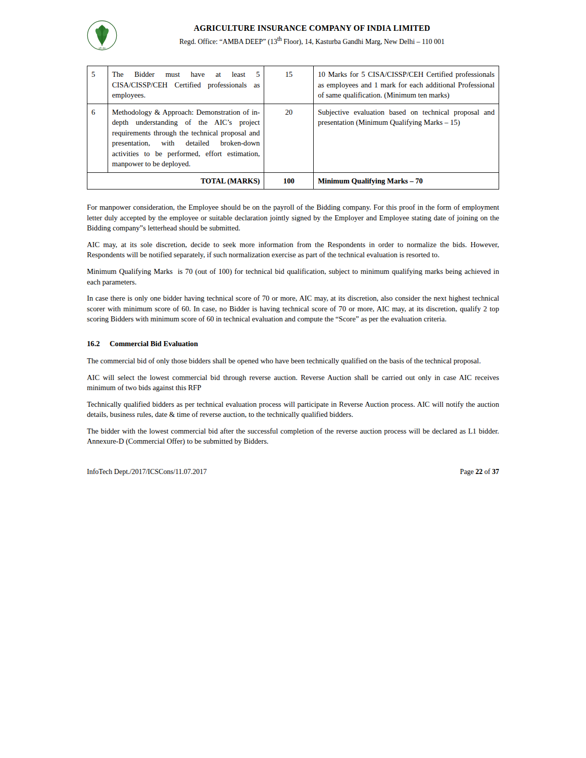कृषि बीमा
AGRICULTURE INSURANCE COMPANY OF INDIA LIMITED
Regd. Office: “AMBA DEEP” (13th Floor), 14, Kasturba Gandhi Marg, New Delhi – 110 001
| 5 | The Bidder must have at least 5 CISA/CISSP/CEH Certified professionals as employees. | 15 | 10 Marks for 5 CISA/CISSP/CEH Certified professionals as employees and 1 mark for each additional Professional of same qualification. (Minimum ten marks) |
| 6 | Methodology & Approach: Demonstration of in-depth understanding of the AIC’s project requirements through the technical proposal and presentation, with detailed broken-down activities to be performed, effort estimation, manpower to be deployed. | 20 | Subjective evaluation based on technical proposal and presentation (Minimum Qualifying Marks – 15) |
| TOTAL (MARKS) | 100 | Minimum Qualifying Marks – 70 |
For manpower consideration, the Employee should be on the payroll of the Bidding company. For this proof in the form of employment letter duly accepted by the employee or suitable declaration jointly signed by the Employer and Employee stating date of joining on the Bidding company”s letterhead should be submitted.
AIC may, at its sole discretion, decide to seek more information from the Respondents in order to normalize the bids. However, Respondents will be notified separately, if such normalization exercise as part of the technical evaluation is resorted to.
Minimum Qualifying Marks is 70 (out of 100) for technical bid qualification, subject to minimum qualifying marks being achieved in each parameters.
In case there is only one bidder having technical score of 70 or more, AIC may, at its discretion, also consider the next highest technical scorer with minimum score of 60. In case, no Bidder is having technical score of 70 or more, AIC may, at its discretion, qualify 2 top scoring Bidders with minimum score of 60 in technical evaluation and compute the “Score” as per the evaluation criteria.
16.2 Commercial Bid Evaluation
The commercial bid of only those bidders shall be opened who have been technically qualified on the basis of the technical proposal.
AIC will select the lowest commercial bid through reverse auction. Reverse Auction shall be carried out only in case AIC receives minimum of two bids against this RFP
Technically qualified bidders as per technical evaluation process will participate in Reverse Auction process. AIC will notify the auction details, business rules, date & time of reverse auction, to the technically qualified bidders.
The bidder with the lowest commercial bid after the successful completion of the reverse auction process will be declared as L1 bidder. Annexure-D (Commercial Offer) to be submitted by Bidders.
InfoTech Dept./2017/ICSCons/11.07.2017
Page 22 of 37